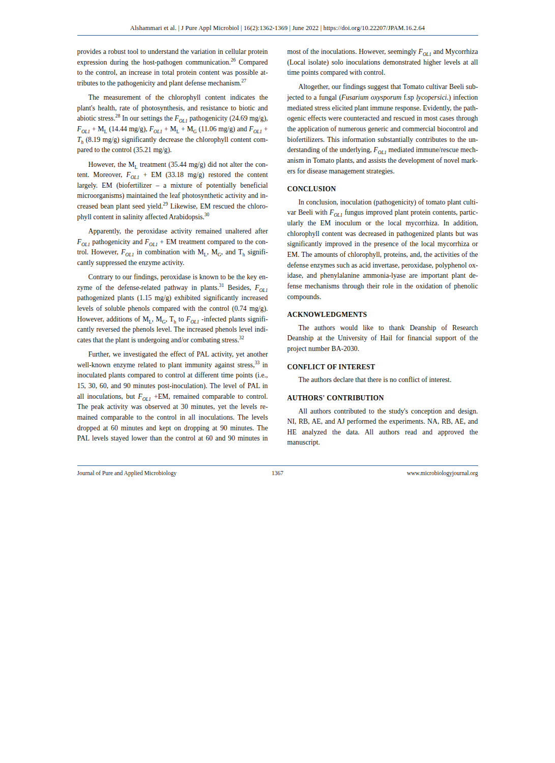Alshammari et al. | J Pure Appl Microbiol | 16(2):1362-1369 | June 2022 | https://doi.org/10.22207/JPAM.16.2.64
provides a robust tool to understand the variation in cellular protein expression during the host-pathogen communication.26 Compared to the control, an increase in total protein content was possible attributes to the pathogenicity and plant defense mechanism.27
The measurement of the chlorophyll content indicates the plant's health, rate of photosynthesis, and resistance to biotic and abiotic stress.28 In our settings the FOL1 pathogenicity (24.69 mg/g), FOL1 + ML (14.44 mg/g), FOL1 + ML + MG (11.06 mg/g) and FOL1 + Th (8.19 mg/g) significantly decrease the chlorophyll content compared to the control (35.21 mg/g).
However, the ML treatment (35.44 mg/g) did not alter the content. Moreover, FOL1 + EM (33.18 mg/g) restored the content largely. EM (biofertilizer – a mixture of potentially beneficial microorganisms) maintained the leaf photosynthetic activity and increased bean plant seed yield.29 Likewise, EM rescued the chlorophyll content in salinity affected Arabidopsis.30
Apparently, the peroxidase activity remained unaltered after FOL1 pathogenicity and FOL1 + EM treatment compared to the control. However, FOL1 in combination with ML, MG, and Th significantly suppressed the enzyme activity.
Contrary to our findings, peroxidase is known to be the key enzyme of the defense-related pathway in plants.31 Besides, FOL1 pathogenized plants (1.15 mg/g) exhibited significantly increased levels of soluble phenols compared with the control (0.74 mg/g). However, additions of ML, MG, Th to FOL1 -infected plants significantly reversed the phenols level. The increased phenols level indicates that the plant is undergoing and/or combating stress.32
Further, we investigated the effect of PAL activity, yet another well-known enzyme related to plant immunity against stress,33 in inoculated plants compared to control at different time points (i.e., 15, 30, 60, and 90 minutes post-inoculation). The level of PAL in all inoculations, but FOL1 +EM, remained comparable to control. The peak activity was observed at 30 minutes, yet the levels remained comparable to the control in all inoculations. The levels dropped at 60 minutes and kept on dropping at 90 minutes. The PAL levels stayed lower than the control at 60 and 90 minutes in most of the inoculations. However, seemingly FOL1 and Mycorrhiza (Local isolate) solo inoculations demonstrated higher levels at all time points compared with control.
Altogether, our findings suggest that Tomato cultivar Beeli subjected to a fungal (Fusarium oxysporum f.sp lycopersici.) infection mediated stress elicited plant immune response. Evidently, the pathogenic effects were counteracted and rescued in most cases through the application of numerous generic and commercial biocontrol and biofertilizers. This information substantially contributes to the understanding of the underlying, FOL1 mediated immune/rescue mechanism in Tomato plants, and assists the development of novel markers for disease management strategies.
Conclusion
In conclusion, inoculation (pathogenicity) of tomato plant cultivar Beeli with FOL1 fungus improved plant protein contents, particularly the EM inoculum or the local mycorrhiza. In addition, chlorophyll content was decreased in pathogenized plants but was significantly improved in the presence of the local mycorrhiza or EM. The amounts of chlorophyll, proteins, and, the activities of the defense enzymes such as acid invertase, peroxidase, polyphenol oxidase, and phenylalanine ammonia-lyase are important plant defense mechanisms through their role in the oxidation of phenolic compounds.
Acknowledgments
The authors would like to thank Deanship of Research Deanship at the University of Hail for financial support of the project number BA-2030.
Conflict of Interest
The authors declare that there is no conflict of interest.
Authors' Contribution
All authors contributed to the study's conception and design. NI, RB, AE, and AJ performed the experiments. NA, RB, AE, and HE analyzed the data. All authors read and approved the manuscript.
Journal of Pure and Applied Microbiology
1367
www.microbiologyjournal.org